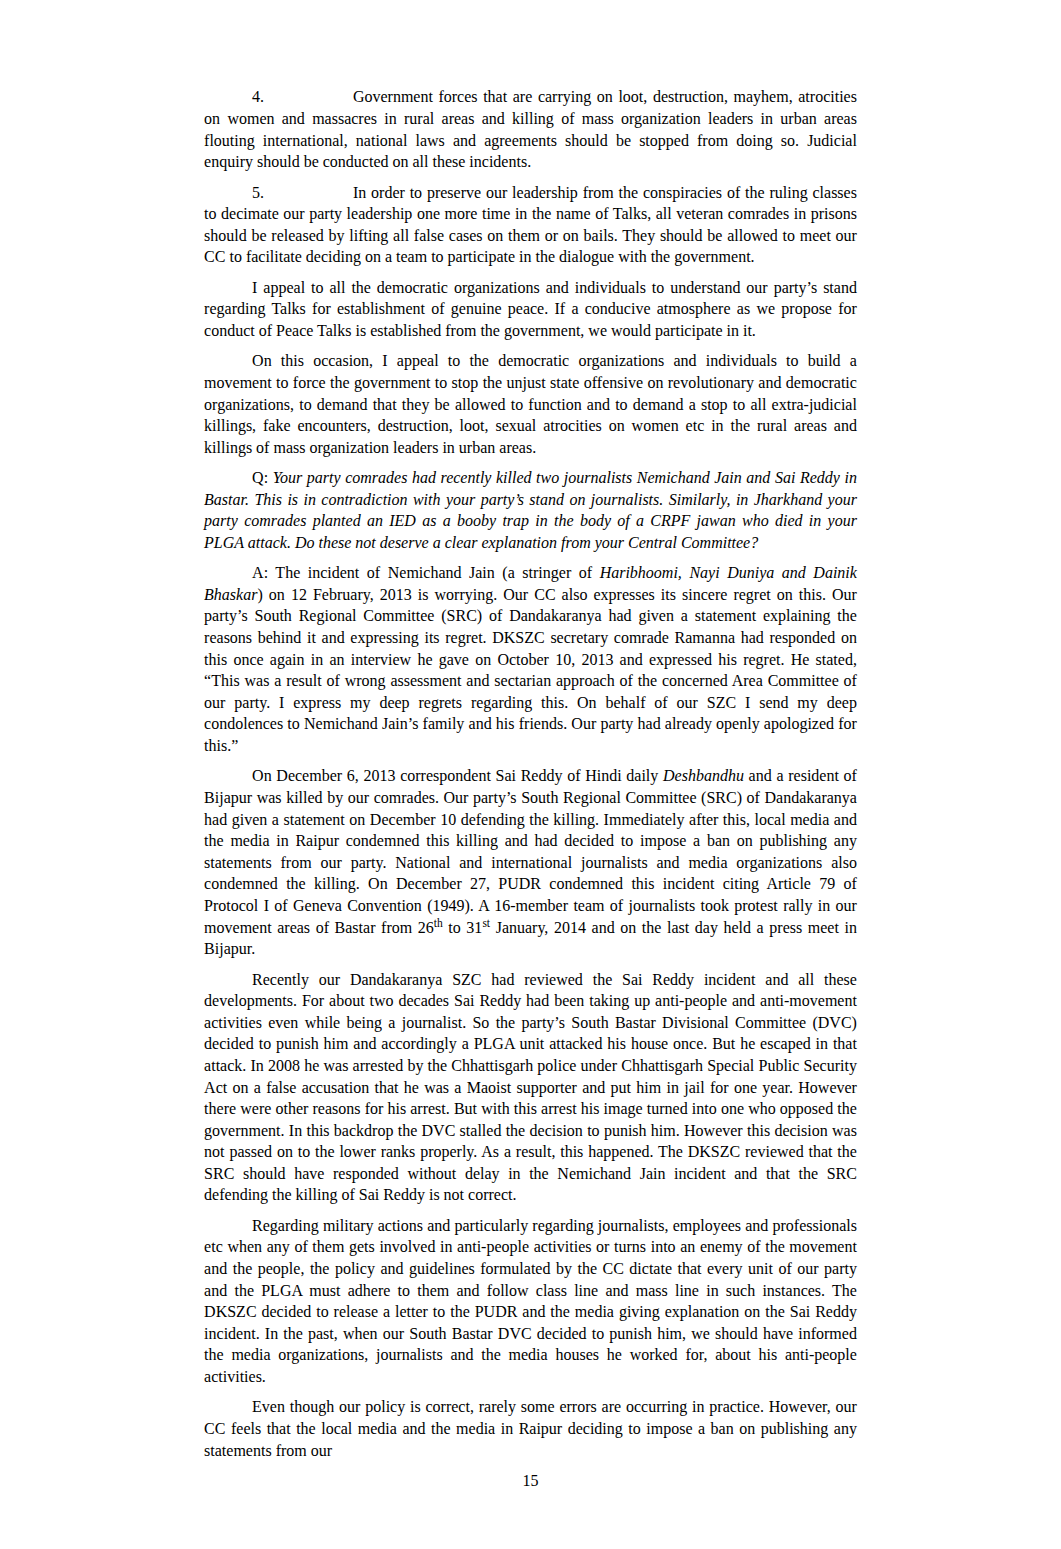4. Government forces that are carrying on loot, destruction, mayhem, atrocities on women and massacres in rural areas and killing of mass organization leaders in urban areas flouting international, national laws and agreements should be stopped from doing so. Judicial enquiry should be conducted on all these incidents.
5. In order to preserve our leadership from the conspiracies of the ruling classes to decimate our party leadership one more time in the name of Talks, all veteran comrades in prisons should be released by lifting all false cases on them or on bails. They should be allowed to meet our CC to facilitate deciding on a team to participate in the dialogue with the government.
I appeal to all the democratic organizations and individuals to understand our party’s stand regarding Talks for establishment of genuine peace. If a conducive atmosphere as we propose for conduct of Peace Talks is established from the government, we would participate in it.
On this occasion, I appeal to the democratic organizations and individuals to build a movement to force the government to stop the unjust state offensive on revolutionary and democratic organizations, to demand that they be allowed to function and to demand a stop to all extra-judicial killings, fake encounters, destruction, loot, sexual atrocities on women etc in the rural areas and killings of mass organization leaders in urban areas.
Q: Your party comrades had recently killed two journalists Nemichand Jain and Sai Reddy in Bastar. This is in contradiction with your party’s stand on journalists. Similarly, in Jharkhand your party comrades planted an IED as a booby trap in the body of a CRPF jawan who died in your PLGA attack. Do these not deserve a clear explanation from your Central Committee?
A: The incident of Nemichand Jain (a stringer of Haribhoomi, Nayi Duniya and Dainik Bhaskar) on 12 February, 2013 is worrying. Our CC also expresses its sincere regret on this. Our party’s South Regional Committee (SRC) of Dandakaranya had given a statement explaining the reasons behind it and expressing its regret. DKSZC secretary comrade Ramanna had responded on this once again in an interview he gave on October 10, 2013 and expressed his regret. He stated, “This was a result of wrong assessment and sectarian approach of the concerned Area Committee of our party. I express my deep regrets regarding this. On behalf of our SZC I send my deep condolences to Nemichand Jain’s family and his friends. Our party had already openly apologized for this.”
On December 6, 2013 correspondent Sai Reddy of Hindi daily Deshbandhu and a resident of Bijapur was killed by our comrades. Our party’s South Regional Committee (SRC) of Dandakaranya had given a statement on December 10 defending the killing. Immediately after this, local media and the media in Raipur condemned this killing and had decided to impose a ban on publishing any statements from our party. National and international journalists and media organizations also condemned the killing. On December 27, PUDR condemned this incident citing Article 79 of Protocol I of Geneva Convention (1949). A 16-member team of journalists took protest rally in our movement areas of Bastar from 26th to 31st January, 2014 and on the last day held a press meet in Bijapur.
Recently our Dandakaranya SZC had reviewed the Sai Reddy incident and all these developments. For about two decades Sai Reddy had been taking up anti-people and anti-movement activities even while being a journalist. So the party’s South Bastar Divisional Committee (DVC) decided to punish him and accordingly a PLGA unit attacked his house once. But he escaped in that attack. In 2008 he was arrested by the Chhattisgarh police under Chhattisgarh Special Public Security Act on a false accusation that he was a Maoist supporter and put him in jail for one year. However there were other reasons for his arrest. But with this arrest his image turned into one who opposed the government. In this backdrop the DVC stalled the decision to punish him. However this decision was not passed on to the lower ranks properly. As a result, this happened. The DKSZC reviewed that the SRC should have responded without delay in the Nemichand Jain incident and that the SRC defending the killing of Sai Reddy is not correct.
Regarding military actions and particularly regarding journalists, employees and professionals etc when any of them gets involved in anti-people activities or turns into an enemy of the movement and the people, the policy and guidelines formulated by the CC dictate that every unit of our party and the PLGA must adhere to them and follow class line and mass line in such instances. The DKSZC decided to release a letter to the PUDR and the media giving explanation on the Sai Reddy incident. In the past, when our South Bastar DVC decided to punish him, we should have informed the media organizations, journalists and the media houses he worked for, about his anti-people activities.
Even though our policy is correct, rarely some errors are occurring in practice. However, our CC feels that the local media and the media in Raipur deciding to impose a ban on publishing any statements from our
15